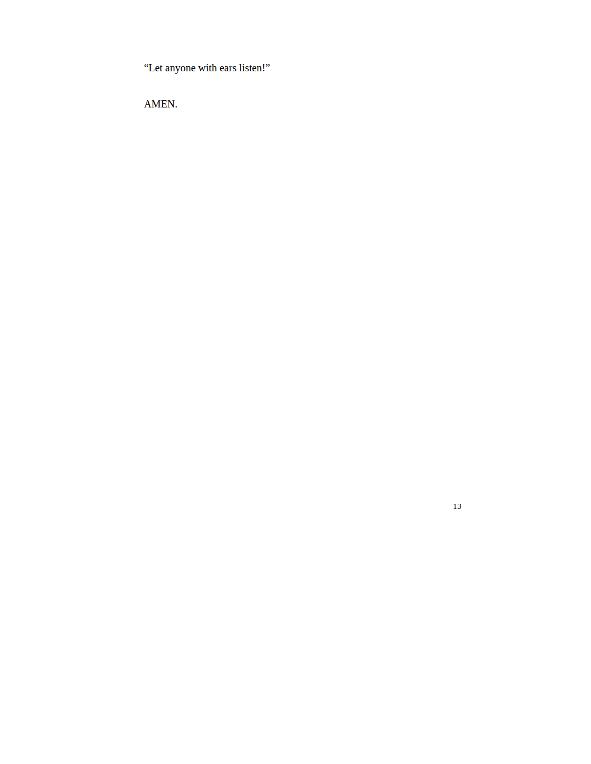“Let anyone with ears listen!”
AMEN.
13